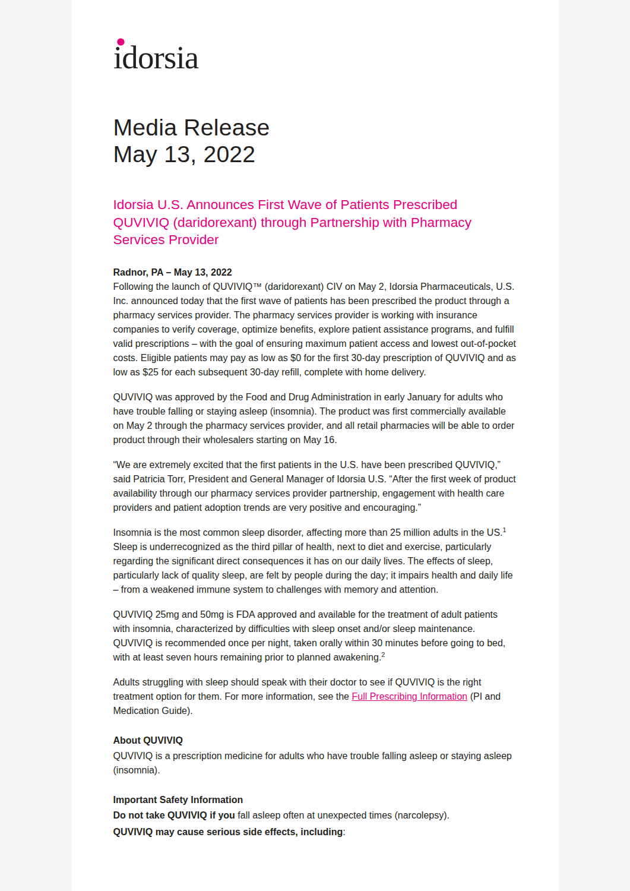idorsia idorsia
Media Release
May 13, 2022
Idorsia U.S. Announces First Wave of Patients Prescribed QUVIVIQ (daridorexant) through Partnership with Pharmacy Services Provider
Radnor, PA – May 13, 2022
Following the launch of QUVIVIQ™ (daridorexant) CIV on May 2, Idorsia Pharmaceuticals, U.S. Inc. announced today that the first wave of patients has been prescribed the product through a pharmacy services provider. The pharmacy services provider is working with insurance companies to verify coverage, optimize benefits, explore patient assistance programs, and fulfill valid prescriptions – with the goal of ensuring maximum patient access and lowest out-of-pocket costs. Eligible patients may pay as low as $0 for the first 30-day prescription of QUVIVIQ and as low as $25 for each subsequent 30-day refill, complete with home delivery.
QUVIVIQ was approved by the Food and Drug Administration in early January for adults who have trouble falling or staying asleep (insomnia). The product was first commercially available on May 2 through the pharmacy services provider, and all retail pharmacies will be able to order product through their wholesalers starting on May 16.
“We are extremely excited that the first patients in the U.S. have been prescribed QUVIVIQ,” said Patricia Torr, President and General Manager of Idorsia U.S. “After the first week of product availability through our pharmacy services provider partnership, engagement with health care providers and patient adoption trends are very positive and encouraging.”
Insomnia is the most common sleep disorder, affecting more than 25 million adults in the US.1 Sleep is underrecognized as the third pillar of health, next to diet and exercise, particularly regarding the significant direct consequences it has on our daily lives. The effects of sleep, particularly lack of quality sleep, are felt by people during the day; it impairs health and daily life – from a weakened immune system to challenges with memory and attention.
QUVIVIQ 25mg and 50mg is FDA approved and available for the treatment of adult patients with insomnia, characterized by difficulties with sleep onset and/or sleep maintenance. QUVIVIQ is recommended once per night, taken orally within 30 minutes before going to bed, with at least seven hours remaining prior to planned awakening.2
Adults struggling with sleep should speak with their doctor to see if QUVIVIQ is the right treatment option for them. For more information, see the Full Prescribing Information (PI and Medication Guide).
About QUVIVIQ
QUVIVIQ is a prescription medicine for adults who have trouble falling asleep or staying asleep (insomnia).
Important Safety Information
Do not take QUVIVIQ if you fall asleep often at unexpected times (narcolepsy).
QUVIVIQ may cause serious side effects, including: